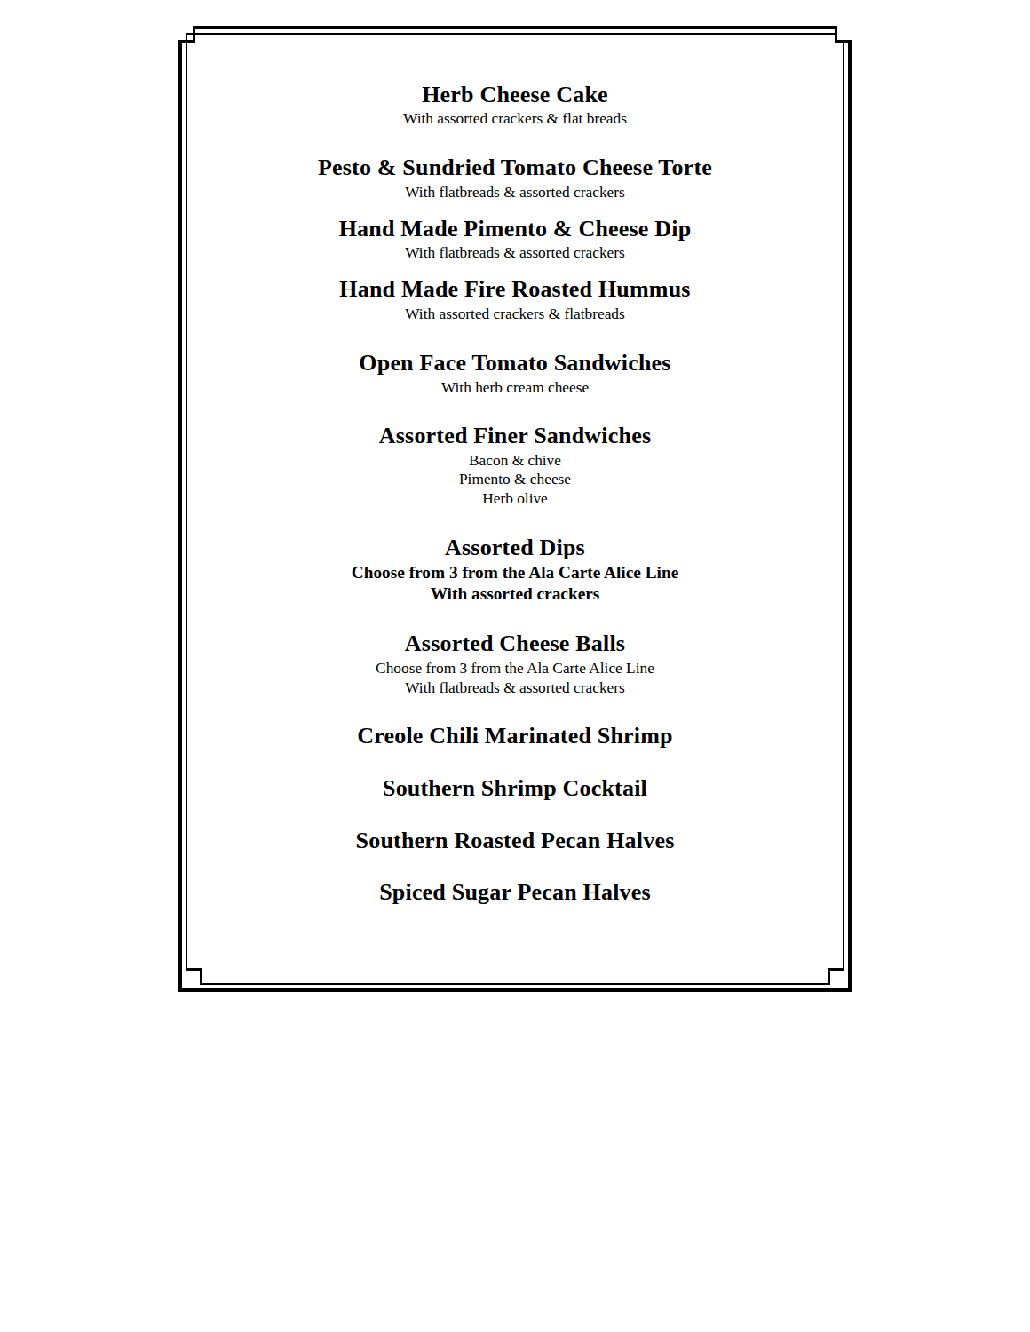Herb Cheese Cake
With assorted crackers & flat breads
Pesto & Sundried Tomato Cheese Torte
With flatbreads & assorted crackers
Hand Made Pimento & Cheese Dip
With flatbreads & assorted crackers
Hand Made Fire Roasted Hummus
With assorted crackers & flatbreads
Open Face Tomato Sandwiches
With herb cream cheese
Assorted Finer Sandwiches
Bacon & chive Pimento & cheese Herb olive
Assorted Dips
Choose from 3 from the Ala Carte Alice Line With assorted crackers
Assorted Cheese Balls
Choose from 3 from the Ala Carte Alice Line With flatbreads & assorted crackers
Creole Chili Marinated Shrimp
Southern Shrimp Cocktail
Southern Roasted Pecan Halves
Spiced Sugar Pecan Halves